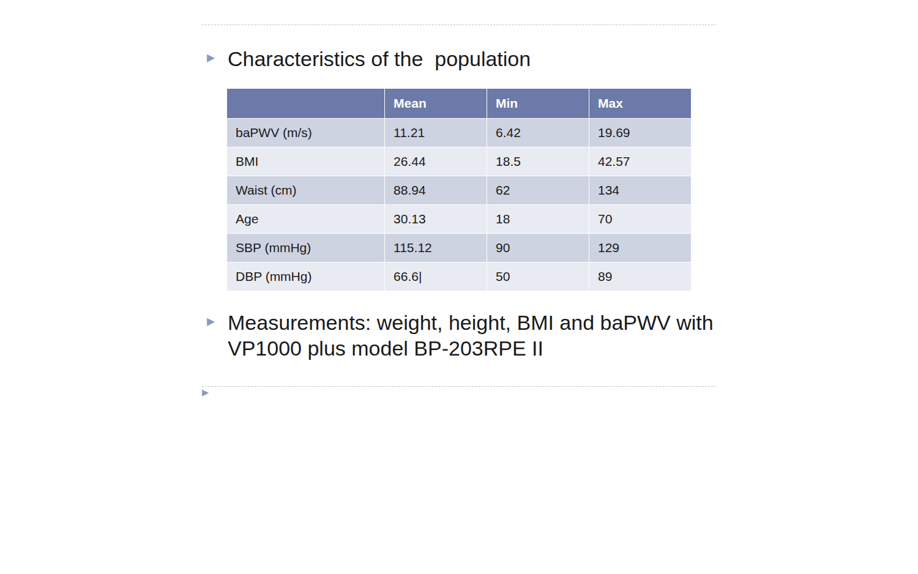Characteristics of the population
| | Mean | Min | Max |
| --- | --- | --- | --- |
| baPWV (m/s) | 11.21 | 6.42 | 19.69 |
| BMI | 26.44 | 18.5 | 42.57 |
| Waist (cm) | 88.94 | 62 | 134 |
| Age | 30.13 | 18 | 70 |
| SBP (mmHg) | 115.12 | 90 | 129 |
| DBP (mmHg) | 66.6/ | 50 | 89 |
Measurements: weight, height, BMI and baPWV with VP1000 plus model BP-203RPE II
▸